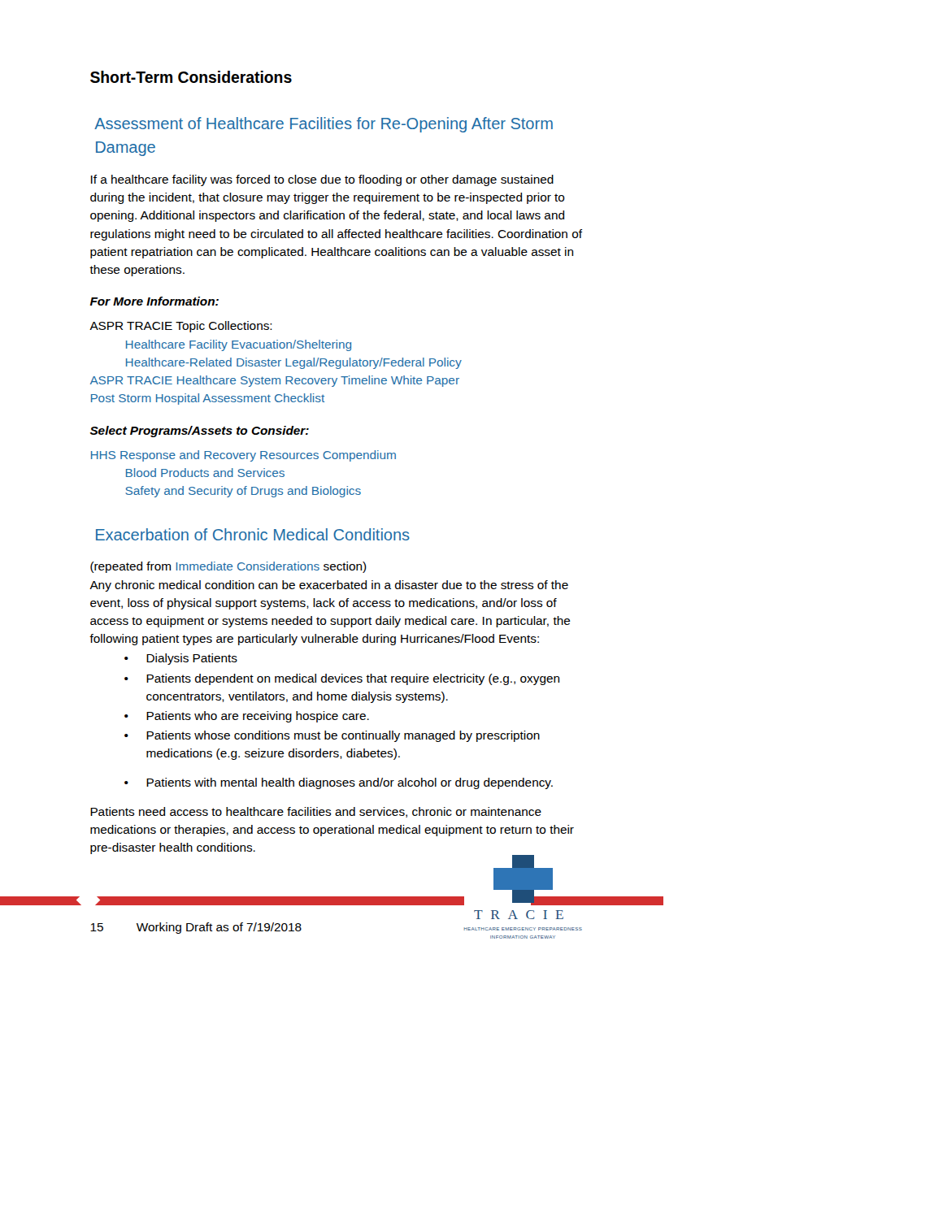Short-Term Considerations
Assessment of Healthcare Facilities for Re-Opening After Storm Damage
If a healthcare facility was forced to close due to flooding or other damage sustained during the incident, that closure may trigger the requirement to be re-inspected prior to opening. Additional inspectors and clarification of the federal, state, and local laws and regulations might need to be circulated to all affected healthcare facilities. Coordination of patient repatriation can be complicated. Healthcare coalitions can be a valuable asset in these operations.
For More Information:
ASPR TRACIE Topic Collections:
Healthcare Facility Evacuation/Sheltering
Healthcare-Related Disaster Legal/Regulatory/Federal Policy
ASPR TRACIE Healthcare System Recovery Timeline White Paper
Post Storm Hospital Assessment Checklist
Select Programs/Assets to Consider:
HHS Response and Recovery Resources Compendium
Blood Products and Services
Safety and Security of Drugs and Biologics
Exacerbation of Chronic Medical Conditions
(repeated from Immediate Considerations section)
Any chronic medical condition can be exacerbated in a disaster due to the stress of the event, loss of physical support systems, lack of access to medications, and/or loss of access to equipment or systems needed to support daily medical care. In particular, the following patient types are particularly vulnerable during Hurricanes/Flood Events:
Dialysis Patients
Patients dependent on medical devices that require electricity (e.g., oxygen concentrators, ventilators, and home dialysis systems).
Patients who are receiving hospice care.
Patients whose conditions must be continually managed by prescription medications (e.g. seizure disorders, diabetes).
Patients with mental health diagnoses and/or alcohol or drug dependency.
Patients need access to healthcare facilities and services, chronic or maintenance medications or therapies, and access to operational medical equipment to return to their pre-disaster health conditions.
15 Working Draft as of 7/19/2018
TRACIE
HEALTHCARE EMERGENCY PREPAREDNESS
INFORMATION GATEWAY